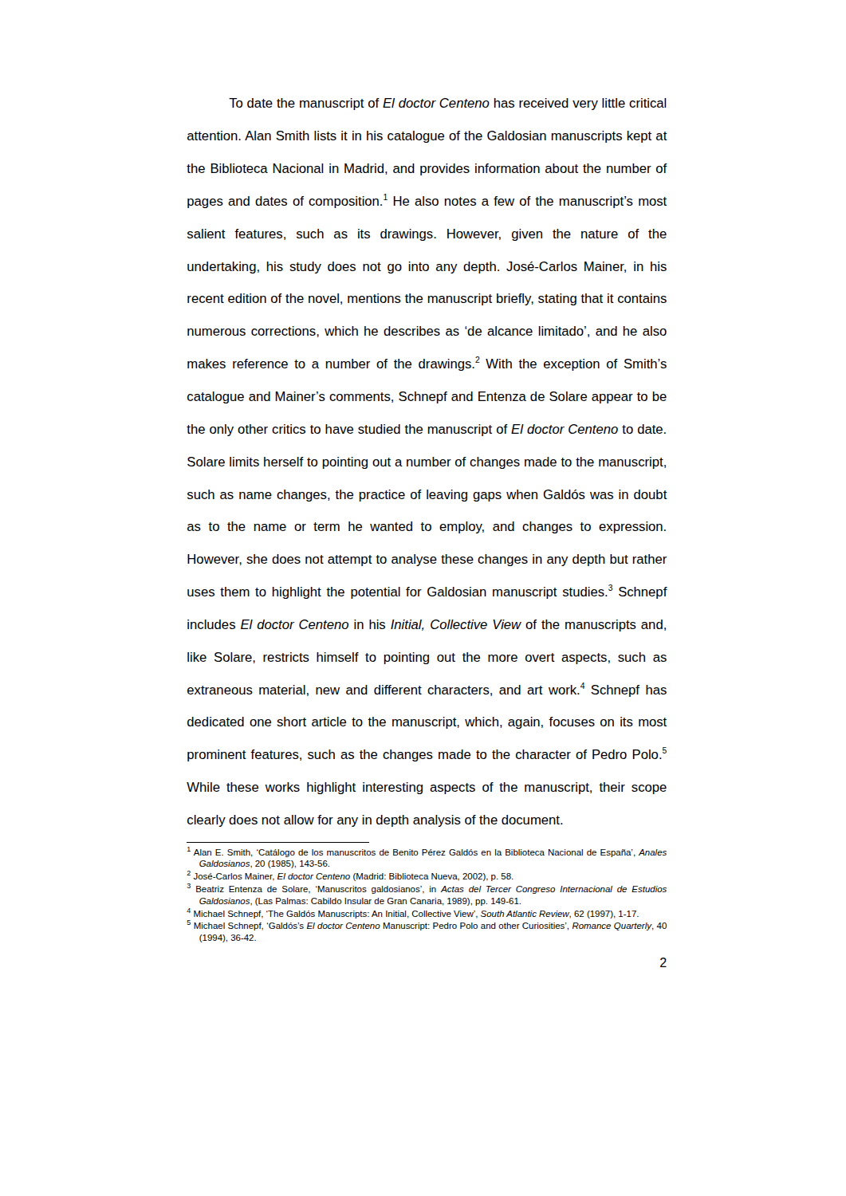To date the manuscript of El doctor Centeno has received very little critical attention. Alan Smith lists it in his catalogue of the Galdosian manuscripts kept at the Biblioteca Nacional in Madrid, and provides information about the number of pages and dates of composition.1 He also notes a few of the manuscript’s most salient features, such as its drawings. However, given the nature of the undertaking, his study does not go into any depth. José-Carlos Mainer, in his recent edition of the novel, mentions the manuscript briefly, stating that it contains numerous corrections, which he describes as ‘de alcance limitado’, and he also makes reference to a number of the drawings.2 With the exception of Smith’s catalogue and Mainer’s comments, Schnepf and Entenza de Solare appear to be the only other critics to have studied the manuscript of El doctor Centeno to date. Solare limits herself to pointing out a number of changes made to the manuscript, such as name changes, the practice of leaving gaps when Galdós was in doubt as to the name or term he wanted to employ, and changes to expression. However, she does not attempt to analyse these changes in any depth but rather uses them to highlight the potential for Galdosian manuscript studies.3 Schnepf includes El doctor Centeno in his Initial, Collective View of the manuscripts and, like Solare, restricts himself to pointing out the more overt aspects, such as extraneous material, new and different characters, and art work.4 Schnepf has dedicated one short article to the manuscript, which, again, focuses on its most prominent features, such as the changes made to the character of Pedro Polo.5 While these works highlight interesting aspects of the manuscript, their scope clearly does not allow for any in depth analysis of the document.
1 Alan E. Smith, ‘Catálogo de los manuscritos de Benito Pérez Galdós en la Biblioteca Nacional de España’, Anales Galdosianos, 20 (1985), 143-56.
2 José-Carlos Mainer, El doctor Centeno (Madrid: Biblioteca Nueva, 2002), p. 58.
3 Beatriz Entenza de Solare, ‘Manuscritos galdosianos’, in Actas del Tercer Congreso Internacional de Estudios Galdosianos, (Las Palmas: Cabildo Insular de Gran Canaria, 1989), pp. 149-61.
4 Michael Schnepf, ‘The Galdós Manuscripts: An Initial, Collective View’, South Atlantic Review, 62 (1997), 1-17.
5 Michael Schnepf, ‘Galdós’s El doctor Centeno Manuscript: Pedro Polo and other Curiosities’, Romance Quarterly, 40 (1994), 36-42.
2